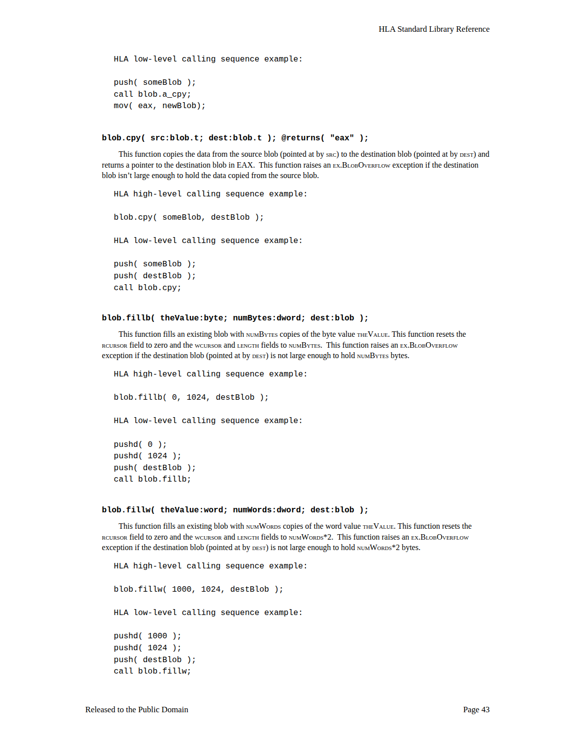HLA Standard Library Reference
HLA low-level calling sequence example:

push( someBlob );
call blob.a_cpy;
mov( eax, newBlob);
blob.cpy( src:blob.t; dest:blob.t ); @returns( "eax" );
This function copies the data from the source blob (pointed at by src) to the destination blob (pointed at by dest) and returns a pointer to the destination blob in EAX. This function raises an ex.BlobOverflow exception if the destination blob isn’t large enough to hold the data copied from the source blob.
HLA high-level calling sequence example:

blob.cpy( someBlob, destBlob );

HLA low-level calling sequence example:

push( someBlob );
push( destBlob );
call blob.cpy;
blob.fillb( theValue:byte; numBytes:dword; dest:blob );
This function fills an existing blob with numBytes copies of the byte value theValue. This function resets the rcursor field to zero and the wcursor and length fields to numBytes. This function raises an ex.BlobOverflow exception if the destination blob (pointed at by dest) is not large enough to hold numBytes bytes.
HLA high-level calling sequence example:

blob.fillb( 0, 1024, destBlob );

HLA low-level calling sequence example:

pushd( 0 );
pushd( 1024 );
push( destBlob );
call blob.fillb;
blob.fillw( theValue:word; numWords:dword; dest:blob );
This function fills an existing blob with numWords copies of the word value theValue. This function resets the rcursor field to zero and the wcursor and length fields to numWords*2. This function raises an ex.BlobOverflow exception if the destination blob (pointed at by dest) is not large enough to hold numWords*2 bytes.
HLA high-level calling sequence example:

blob.fillw( 1000, 1024, destBlob );

HLA low-level calling sequence example:

pushd( 1000 );
pushd( 1024 );
push( destBlob );
call blob.fillw;
Released to the Public Domain Page 43